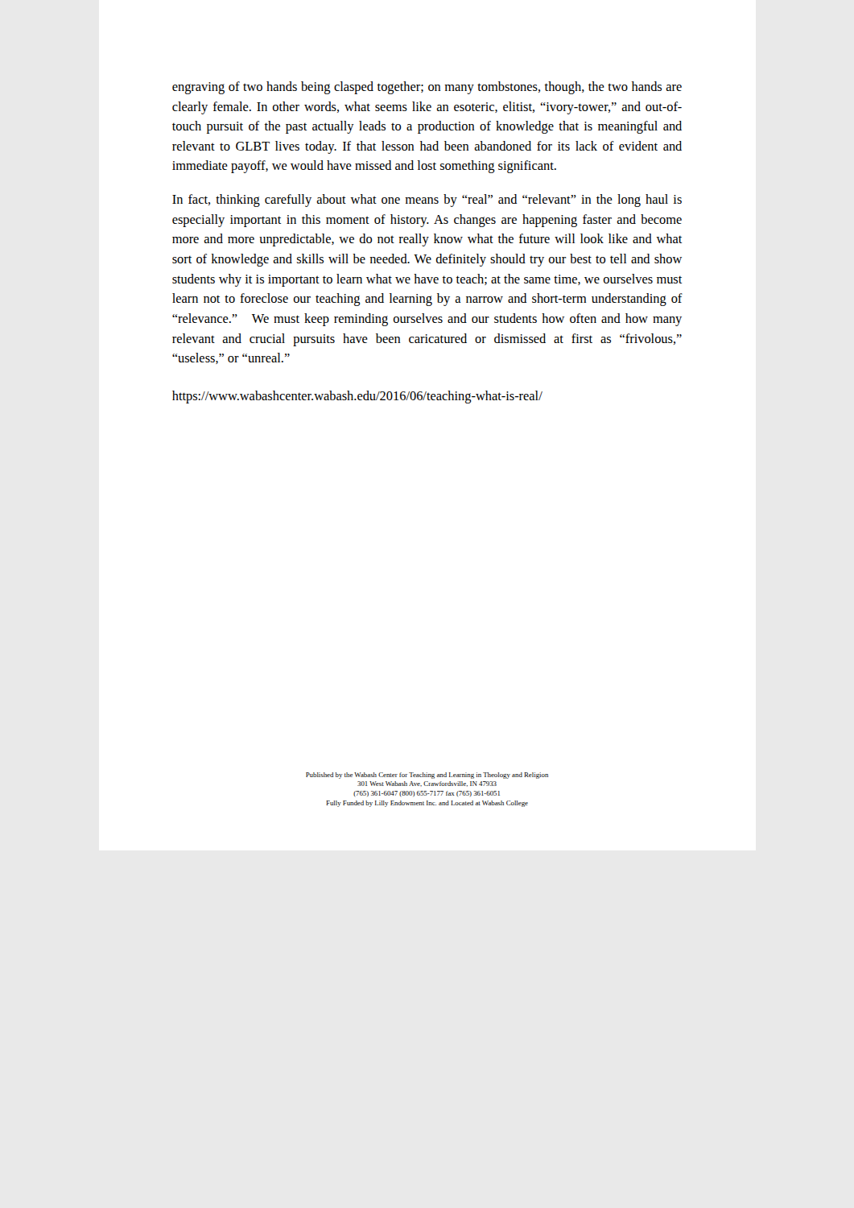engraving of two hands being clasped together; on many tombstones, though, the two hands are clearly female. In other words, what seems like an esoteric, elitist, “ivory-tower,” and out-of-touch pursuit of the past actually leads to a production of knowledge that is meaningful and relevant to GLBT lives today. If that lesson had been abandoned for its lack of evident and immediate payoff, we would have missed and lost something significant.
In fact, thinking carefully about what one means by “real” and “relevant” in the long haul is especially important in this moment of history. As changes are happening faster and become more and more unpredictable, we do not really know what the future will look like and what sort of knowledge and skills will be needed. We definitely should try our best to tell and show students why it is important to learn what we have to teach; at the same time, we ourselves must learn not to foreclose our teaching and learning by a narrow and short-term understanding of “relevance.” We must keep reminding ourselves and our students how often and how many relevant and crucial pursuits have been caricatured or dismissed at first as “frivolous,” “useless,” or “unreal.”
https://www.wabashcenter.wabash.edu/2016/06/teaching-what-is-real/
Published by the Wabash Center for Teaching and Learning in Theology and Religion
301 West Wabash Ave, Crawfordsville, IN 47933
(765) 361-6047 (800) 655-7177 fax (765) 361-6051
Fully Funded by Lilly Endowment Inc. and Located at Wabash College